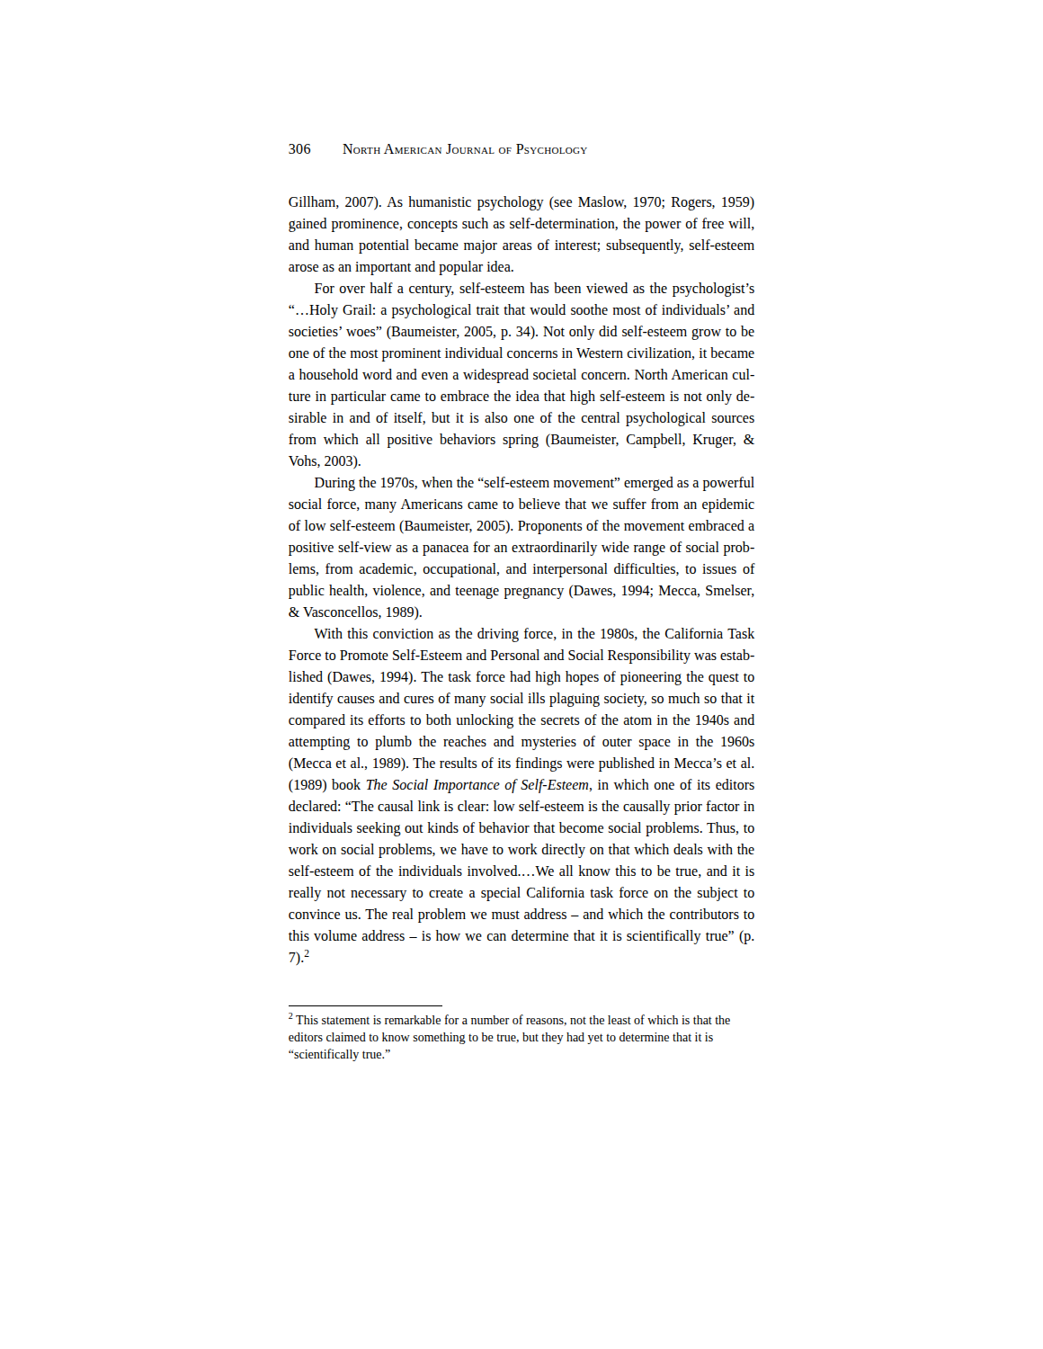306 North American Journal of Psychology
Gillham, 2007). As humanistic psychology (see Maslow, 1970; Rogers, 1959) gained prominence, concepts such as self-determination, the power of free will, and human potential became major areas of interest; subsequently, self-esteem arose as an important and popular idea.
For over half a century, self-esteem has been viewed as the psychologist’s “…Holy Grail: a psychological trait that would soothe most of individuals’ and societies’ woes” (Baumeister, 2005, p. 34). Not only did self-esteem grow to be one of the most prominent individual concerns in Western civilization, it became a household word and even a widespread societal concern. North American culture in particular came to embrace the idea that high self-esteem is not only desirable in and of itself, but it is also one of the central psychological sources from which all positive behaviors spring (Baumeister, Campbell, Kruger, & Vohs, 2003).
During the 1970s, when the “self-esteem movement” emerged as a powerful social force, many Americans came to believe that we suffer from an epidemic of low self-esteem (Baumeister, 2005). Proponents of the movement embraced a positive self-view as a panacea for an extraordinarily wide range of social problems, from academic, occupational, and interpersonal difficulties, to issues of public health, violence, and teenage pregnancy (Dawes, 1994; Mecca, Smelser, & Vasconcellos, 1989).
With this conviction as the driving force, in the 1980s, the California Task Force to Promote Self-Esteem and Personal and Social Responsibility was established (Dawes, 1994). The task force had high hopes of pioneering the quest to identify causes and cures of many social ills plaguing society, so much so that it compared its efforts to both unlocking the secrets of the atom in the 1940s and attempting to plumb the reaches and mysteries of outer space in the 1960s (Mecca et al., 1989). The results of its findings were published in Mecca’s et al. (1989) book The Social Importance of Self-Esteem, in which one of its editors declared: “The causal link is clear: low self-esteem is the causally prior factor in individuals seeking out kinds of behavior that become social problems. Thus, to work on social problems, we have to work directly on that which deals with the self-esteem of the individuals involved.…We all know this to be true, and it is really not necessary to create a special California task force on the subject to convince us. The real problem we must address – and which the contributors to this volume address – is how we can determine that it is scientifically true” (p. 7).2
2 This statement is remarkable for a number of reasons, not the least of which is that the editors claimed to know something to be true, but they had yet to determine that it is “scientifically true.”